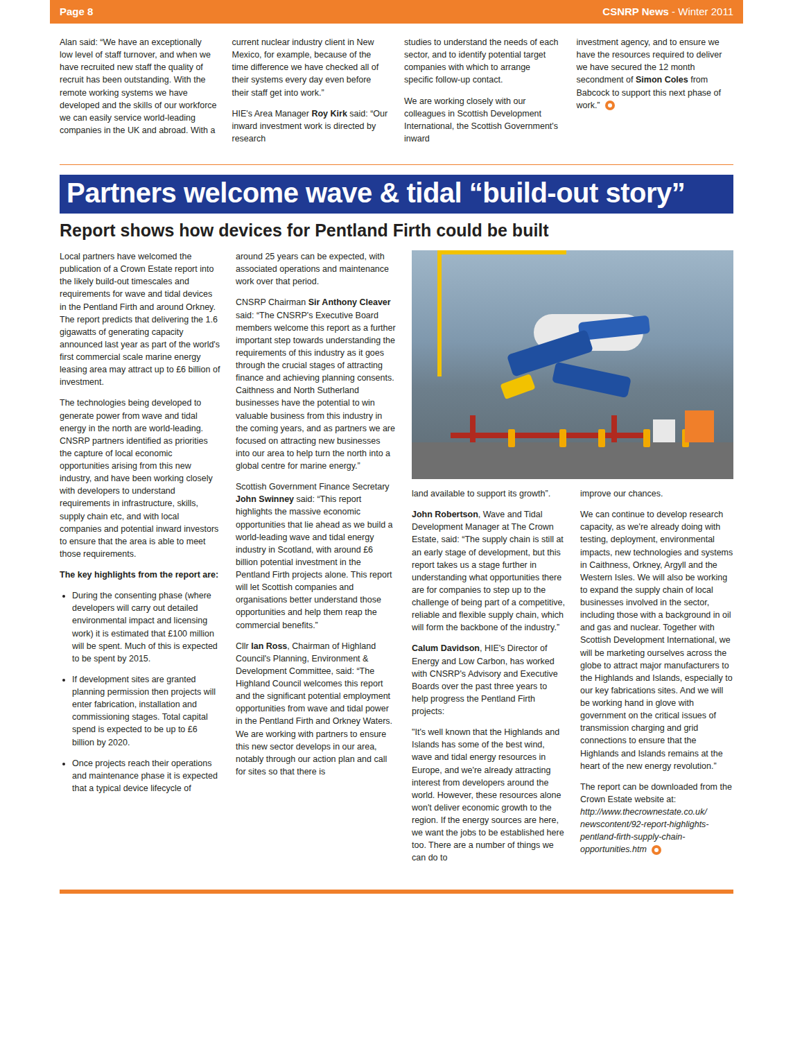Page 8
CSNRP News - Winter 2011
Alan said: “We have an exceptionally low level of staff turnover, and when we have recruited new staff the quality of recruit has been outstanding. With the remote working systems we have developed and the skills of our workforce we can easily service world-leading companies in the UK and abroad. With a
current nuclear industry client in New Mexico, for example, because of the time difference we have checked all of their systems every day even before their staff get into work.”
HIE's Area Manager Roy Kirk said: “Our inward investment work is directed by research
studies to understand the needs of each sector, and to identify potential target companies with which to arrange specific follow-up contact.
We are working closely with our colleagues in Scottish Development International, the Scottish Government's inward
investment agency, and to ensure we have the resources required to deliver we have secured the 12 month secondment of Simon Coles from Babcock to support this next phase of work.”
Partners welcome wave & tidal “build-out story”
Report shows how devices for Pentland Firth could be built
Local partners have welcomed the publication of a Crown Estate report into the likely build-out timescales and requirements for wave and tidal devices in the Pentland Firth and around Orkney. The report predicts that delivering the 1.6 gigawatts of generating capacity announced last year as part of the world's first commercial scale marine energy leasing area may attract up to £6 billion of investment.
The technologies being developed to generate power from wave and tidal energy in the north are world-leading. CNSRP partners identified as priorities the capture of local economic opportunities arising from this new industry, and have been working closely with developers to understand requirements in infrastructure, skills, supply chain etc, and with local companies and potential inward investors to ensure that the area is able to meet those requirements.
The key highlights from the report are:
During the consenting phase (where developers will carry out detailed environmental impact and licensing work) it is estimated that £100 million will be spent. Much of this is expected to be spent by 2015.
If development sites are granted planning permission then projects will enter fabrication, installation and commissioning stages. Total capital spend is expected to be up to £6 billion by 2020.
Once projects reach their operations and maintenance phase it is expected that a typical device lifecycle of
around 25 years can be expected, with associated operations and maintenance work over that period.
CNSRP Chairman Sir Anthony Cleaver said: “The CNSRP's Executive Board members welcome this report as a further important step towards understanding the requirements of this industry as it goes through the crucial stages of attracting finance and achieving planning consents. Caithness and North Sutherland businesses have the potential to win valuable business from this industry in the coming years, and as partners we are focused on attracting new businesses into our area to help turn the north into a global centre for marine energy.”
Scottish Government Finance Secretary John Swinney said: “This report highlights the massive economic opportunities that lie ahead as we build a world-leading wave and tidal energy industry in Scotland, with around £6 billion potential investment in the Pentland Firth projects alone. This report will let Scottish companies and organisations better understand those opportunities and help them reap the commercial benefits.”
Cllr Ian Ross, Chairman of Highland Council's Planning, Environment & Development Committee, said: “The Highland Council welcomes this report and the significant potential employment opportunities from wave and tidal power in the Pentland Firth and Orkney Waters. We are working with partners to ensure this new sector develops in our area, notably through our action plan and call for sites so that there is
land available to support its growth”.
John Robertson, Wave and Tidal Development Manager at The Crown Estate, said: “The supply chain is still at an early stage of development, but this report takes us a stage further in understanding what opportunities there are for companies to step up to the challenge of being part of a competitive, reliable and flexible supply chain, which will form the backbone of the industry.”
Calum Davidson, HIE's Director of Energy and Low Carbon, has worked with CNSRP's Advisory and Executive Boards over the past three years to help progress the Pentland Firth projects:
"It's well known that the Highlands and Islands has some of the best wind, wave and tidal energy resources in Europe, and we're already attracting interest from developers around the world. However, these resources alone won't deliver economic growth to the region. If the energy sources are here, we want the jobs to be established here too. There are a number of things we can do to
improve our chances.
We can continue to develop research capacity, as we're already doing with testing, deployment, environmental impacts, new technologies and systems in Caithness, Orkney, Argyll and the Western Isles. We will also be working to expand the supply chain of local businesses involved in the sector, including those with a background in oil and gas and nuclear. Together with Scottish Development International, we will be marketing ourselves across the globe to attract major manufacturers to the Highlands and Islands, especially to our key fabrications sites. And we will be working hand in glove with government on the critical issues of transmission charging and grid connections to ensure that the Highlands and Islands remains at the heart of the new energy revolution.”
The report can be downloaded from the Crown Estate website at: http://www.thecrownestate.co.uk/ newscontent/92-report-highlights-pentland-firth-supply-chain-opportunities.htm